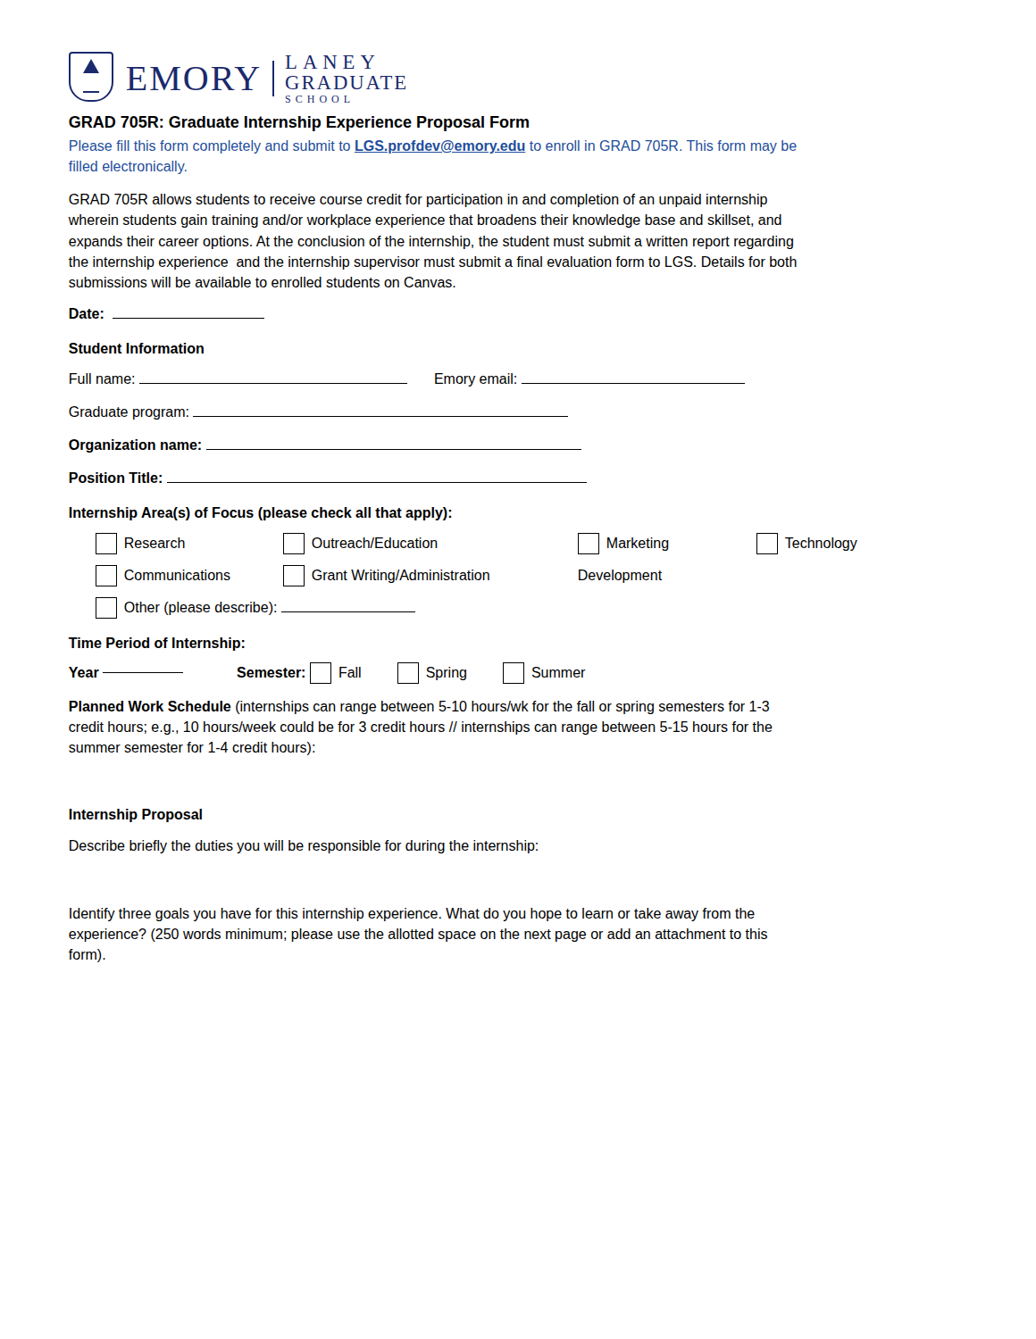EMORY
LANEY
GRADUATE
SCHOOL
GRAD 705R: Graduate Internship Experience Proposal Form
Please fill this form completely and submit to LGS.profdev@emory.edu to enroll in GRAD 705R. This form may be filled electronically.
GRAD 705R allows students to receive course credit for participation in and completion of an unpaid internship wherein students gain training and/or workplace experience that broadens their knowledge base and skillset, and expands their career options. At the conclusion of the internship, the student must submit a written report regarding the internship experience and the internship supervisor must submit a final evaluation form to LGS. Details for both submissions will be available to enrolled students on Canvas.
Date:
Student Information
Full name:
Emory email:
Graduate program:
Organization name:
Position Title:
Internship Area(s) of Focus (please check all that apply):
Research
Outreach/Education
Marketing
Technology
Communications
Grant Writing/Administration
Development
Other (please describe):
Time Period of Internship:
Year Semester: Fall Spring Summer
Planned Work Schedule (internships can range between 5-10 hours/wk for the fall or spring semesters for 1-3 credit hours; e.g., 10 hours/week could be for 3 credit hours // internships can range between 5-15 hours for the summer semester for 1-4 credit hours):
Internship Proposal
Describe briefly the duties you will be responsible for during the internship:
Identify three goals you have for this internship experience. What do you hope to learn or take away from the experience? (250 words minimum; please use the allotted space on the next page or add an attachment to this form).